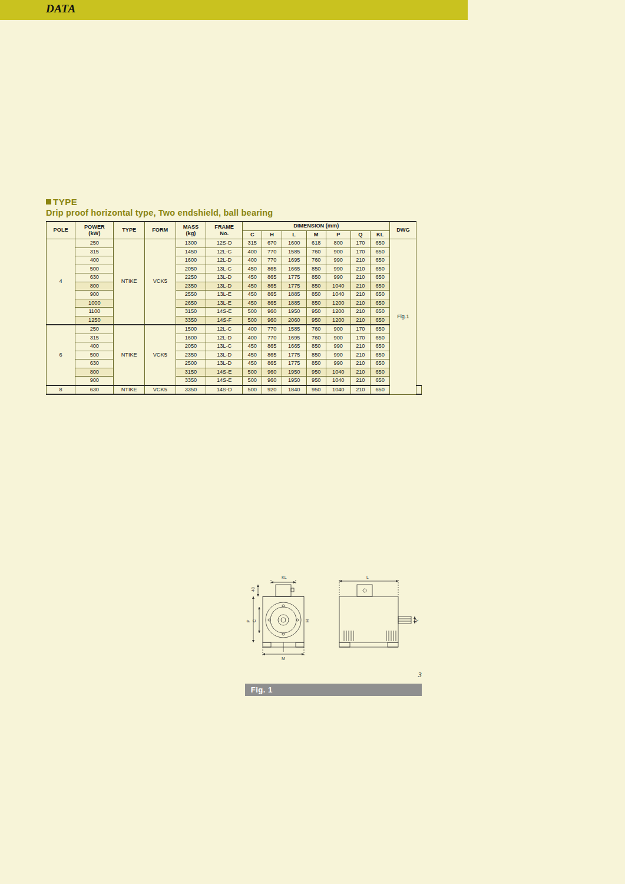DATA
TYPE
Drip proof horizontal type, Two endshield, ball bearing
| POLE | POWER (kW) | TYPE | FORM | MASS (kg) | FRAME No. | DIMENSION (mm) | DWG |
| --- | --- | --- | --- | --- | --- | --- | --- |
| C | H | L | M | P | Q | KL |
| 4 | 250 | NTIKE | VCK5 | 1300 | 12S-D | 315 | 670 | 1600 | 618 | 800 | 170 | 650 | Fig.1 |
| 315 | 1450 | 12L-C | 400 | 770 | 1585 | 760 | 900 | 170 | 650 |
| 400 | 1600 | 12L-D | 400 | 770 | 1695 | 760 | 990 | 210 | 650 |
| 500 | 2050 | 13L-C | 450 | 865 | 1665 | 850 | 990 | 210 | 650 |
| 630 | 2250 | 13L-D | 450 | 865 | 1775 | 850 | 990 | 210 | 650 |
| 800 | 2350 | 13L-D | 450 | 865 | 1775 | 850 | 1040 | 210 | 650 |
| 900 | 2550 | 13L-E | 450 | 865 | 1885 | 850 | 1040 | 210 | 650 |
| 1000 | 2650 | 13L-E | 450 | 865 | 1885 | 850 | 1200 | 210 | 650 |
| 1100 | 3150 | 14S-E | 500 | 960 | 1950 | 950 | 1200 | 210 | 650 |
| 1250 | 3350 | 14S-F | 500 | 960 | 2060 | 950 | 1200 | 210 | 650 |
| 6 | 250 | NTIKE | VCK5 | 1500 | 12L-C | 400 | 770 | 1585 | 760 | 900 | 170 | 650 |
| 315 | 1600 | 12L-D | 400 | 770 | 1695 | 760 | 900 | 170 | 650 |
| 400 | 2050 | 13L-C | 450 | 865 | 1665 | 850 | 990 | 210 | 650 |
| 500 | 2350 | 13L-D | 450 | 865 | 1775 | 850 | 990 | 210 | 650 |
| 630 | 2500 | 13L-D | 450 | 865 | 1775 | 850 | 990 | 210 | 650 |
| 800 | 3150 | 14S-E | 500 | 960 | 1950 | 950 | 1040 | 210 | 650 |
| 900 | 3350 | 14S-E | 500 | 960 | 1950 | 950 | 1040 | 210 | 650 |
| 8 | 630 | NTIKE | VCK5 | 3350 | 14S-D | 500 | 920 | 1840 | 950 | 1040 | 210 | 650 | |
KL 40 P C M H L Q
Fig. 1
3